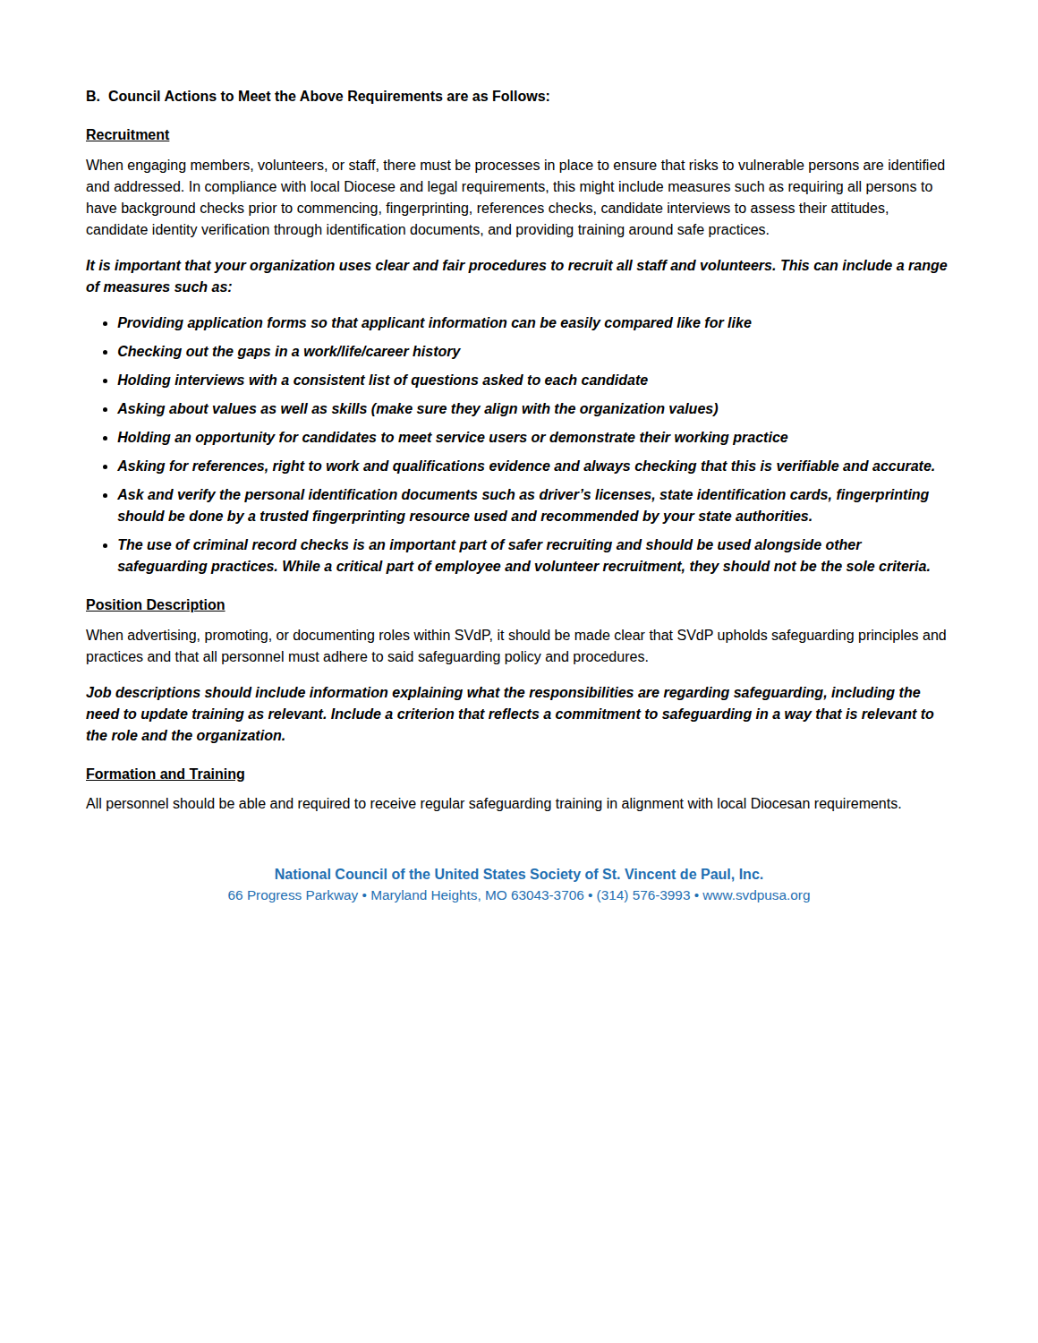B. Council Actions to Meet the Above Requirements are as Follows:
Recruitment
When engaging members, volunteers, or staff, there must be processes in place to ensure that risks to vulnerable persons are identified and addressed. In compliance with local Diocese and legal requirements, this might include measures such as requiring all persons to have background checks prior to commencing, fingerprinting, references checks, candidate interviews to assess their attitudes, candidate identity verification through identification documents, and providing training around safe practices.
It is important that your organization uses clear and fair procedures to recruit all staff and volunteers. This can include a range of measures such as:
Providing application forms so that applicant information can be easily compared like for like
Checking out the gaps in a work/life/career history
Holding interviews with a consistent list of questions asked to each candidate
Asking about values as well as skills (make sure they align with the organization values)
Holding an opportunity for candidates to meet service users or demonstrate their working practice
Asking for references, right to work and qualifications evidence and always checking that this is verifiable and accurate.
Ask and verify the personal identification documents such as driver’s licenses, state identification cards, fingerprinting should be done by a trusted fingerprinting resource used and recommended by your state authorities.
The use of criminal record checks is an important part of safer recruiting and should be used alongside other safeguarding practices. While a critical part of employee and volunteer recruitment, they should not be the sole criteria.
Position Description
When advertising, promoting, or documenting roles within SVdP, it should be made clear that SVdP upholds safeguarding principles and practices and that all personnel must adhere to said safeguarding policy and procedures.
Job descriptions should include information explaining what the responsibilities are regarding safeguarding, including the need to update training as relevant. Include a criterion that reflects a commitment to safeguarding in a way that is relevant to the role and the organization.
Formation and Training
All personnel should be able and required to receive regular safeguarding training in alignment with local Diocesan requirements.
National Council of the United States Society of St. Vincent de Paul, Inc.
66 Progress Parkway • Maryland Heights, MO 63043-3706 • (314) 576-3993 • www.svdpusa.org